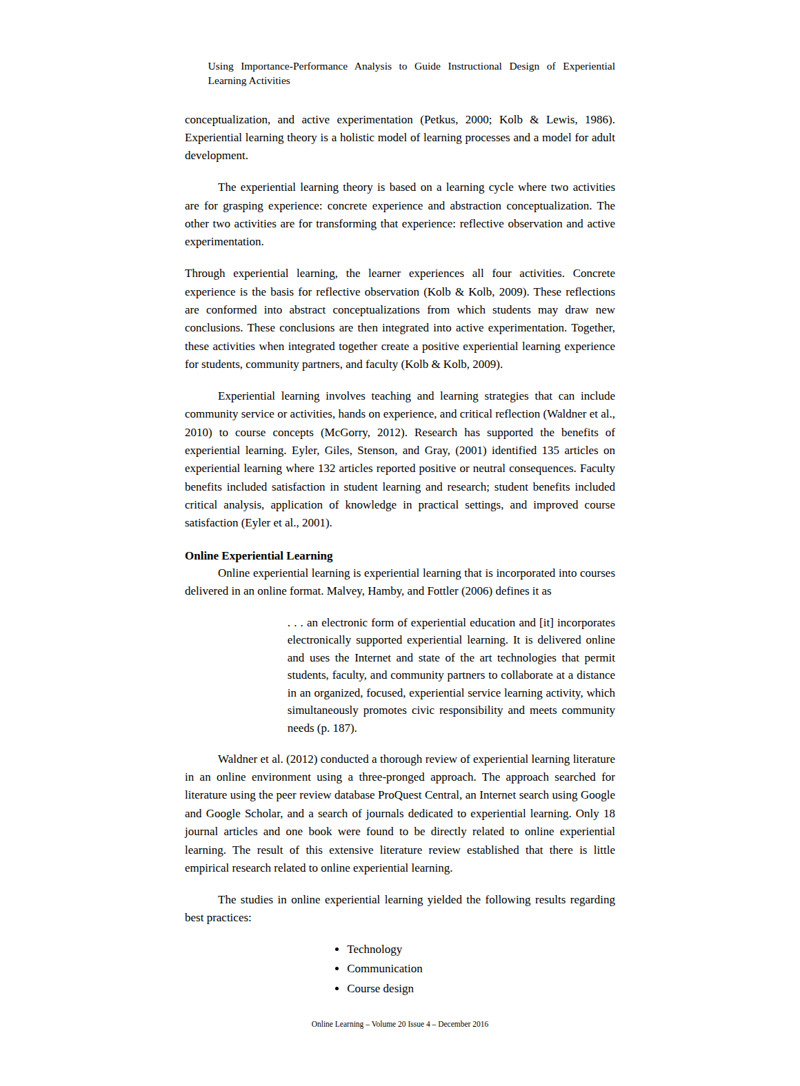Using Importance-Performance Analysis to Guide Instructional Design of Experiential Learning Activities
conceptualization, and active experimentation (Petkus, 2000; Kolb & Lewis, 1986). Experiential learning theory is a holistic model of learning processes and a model for adult development.
The experiential learning theory is based on a learning cycle where two activities are for grasping experience: concrete experience and abstraction conceptualization. The other two activities are for transforming that experience: reflective observation and active experimentation.
Through experiential learning, the learner experiences all four activities. Concrete experience is the basis for reflective observation (Kolb & Kolb, 2009). These reflections are conformed into abstract conceptualizations from which students may draw new conclusions. These conclusions are then integrated into active experimentation. Together, these activities when integrated together create a positive experiential learning experience for students, community partners, and faculty (Kolb & Kolb, 2009).
Experiential learning involves teaching and learning strategies that can include community service or activities, hands on experience, and critical reflection (Waldner et al., 2010) to course concepts (McGorry, 2012). Research has supported the benefits of experiential learning. Eyler, Giles, Stenson, and Gray, (2001) identified 135 articles on experiential learning where 132 articles reported positive or neutral consequences. Faculty benefits included satisfaction in student learning and research; student benefits included critical analysis, application of knowledge in practical settings, and improved course satisfaction (Eyler et al., 2001).
Online Experiential Learning
Online experiential learning is experiential learning that is incorporated into courses delivered in an online format. Malvey, Hamby, and Fottler (2006) defines it as
. . . an electronic form of experiential education and [it] incorporates electronically supported experiential learning. It is delivered online and uses the Internet and state of the art technologies that permit students, faculty, and community partners to collaborate at a distance in an organized, focused, experiential service learning activity, which simultaneously promotes civic responsibility and meets community needs (p. 187).
Waldner et al. (2012) conducted a thorough review of experiential learning literature in an online environment using a three-pronged approach. The approach searched for literature using the peer review database ProQuest Central, an Internet search using Google and Google Scholar, and a search of journals dedicated to experiential learning. Only 18 journal articles and one book were found to be directly related to online experiential learning. The result of this extensive literature review established that there is little empirical research related to online experiential learning.
The studies in online experiential learning yielded the following results regarding best practices:
Technology
Communication
Course design
Online Learning – Volume 20 Issue 4 – December 2016